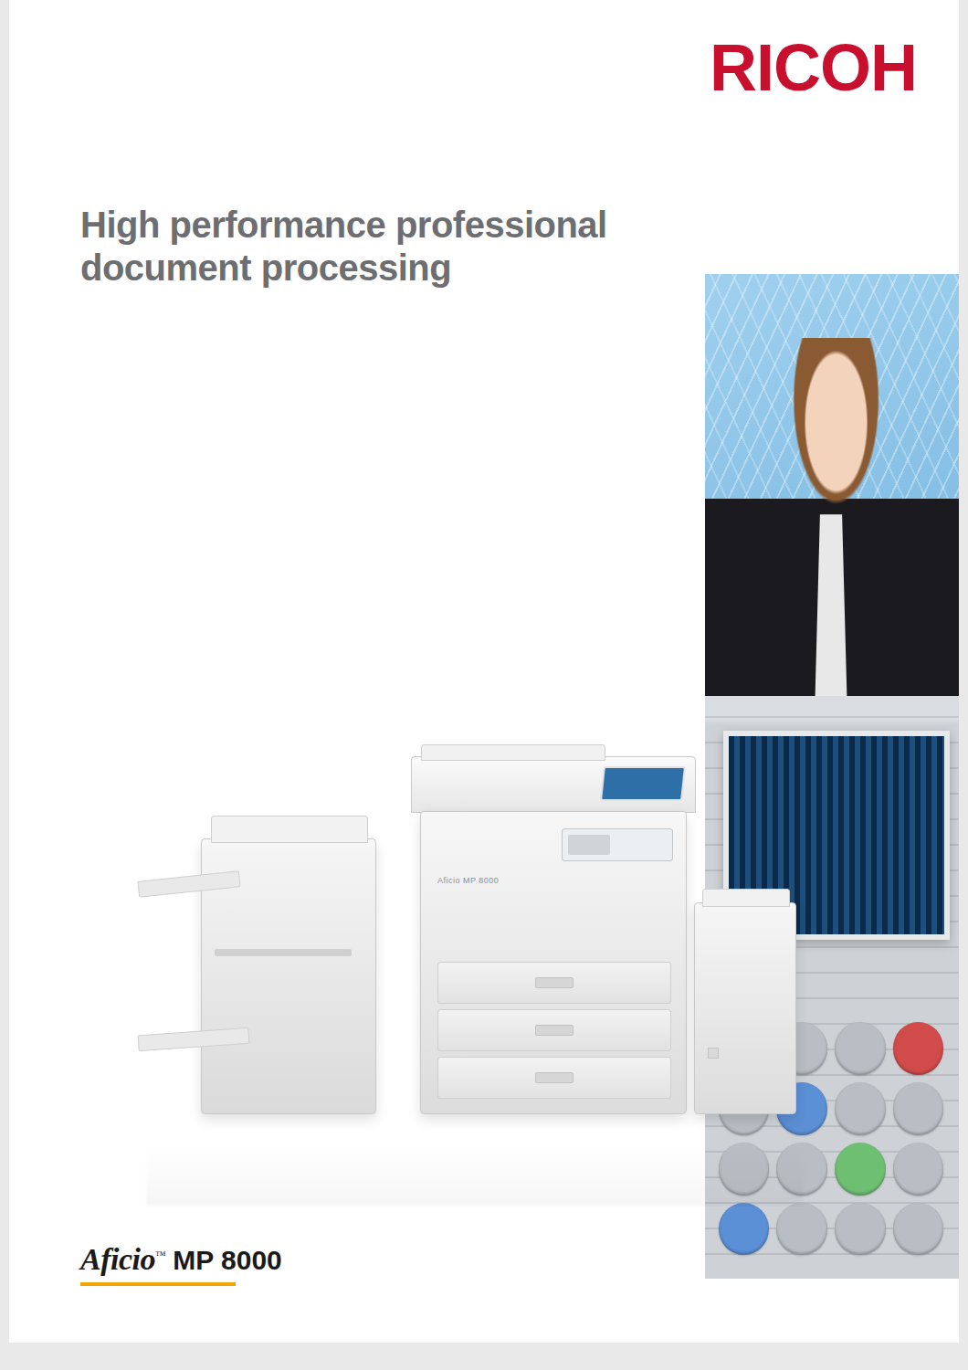RICOH
High performance professional
document processing
Aficio MP 8000
Aficio™MP 8000